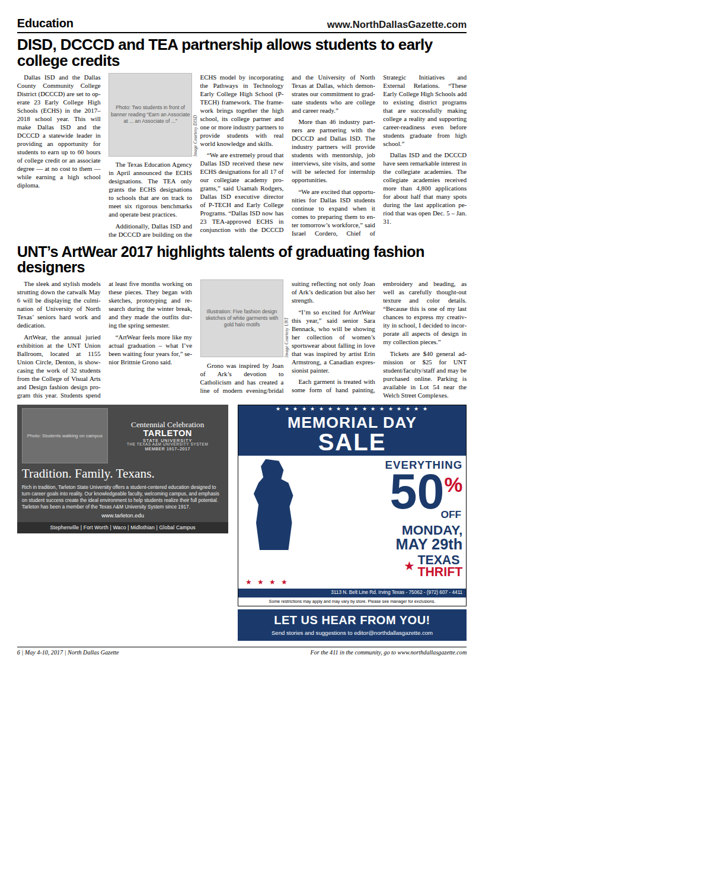Education
www.NorthDallasGazette.com
DISD, DCCCD and TEA partnership allows students to early college credits
Dallas ISD and the Dallas County Community College District (DCCCD) are set to operate 23 Early College High Schools (ECHS) in the 2017–2018 school year. This will make Dallas ISD and the DCCCD a statewide leader in providing an opportunity for students to earn up to 60 hours of college credit or an associate degree — at no cost to them — while earning a high school diploma.
Photo: Two students in front of banner reading “Earn an Associate at ... an Associate of ...”
Image Courtesy DISD
The Texas Education Agency in April announced the ECHS designations. The TEA only grants the ECHS designations to schools that are on track to meet six rigorous benchmarks and operate best practices.
Additionally, Dallas ISD and the DCCCD are building on the ECHS model by incorporating the Pathways in Technology Early College High School (P-TECH) framework. The framework brings together the high school, its college partner and one or more industry partners to provide students with real world knowledge and skills.
“We are extremely proud that Dallas ISD received these new ECHS designations for all 17 of our collegiate academy programs,” said Usamah Rodgers, Dallas ISD executive director of P-TECH and Early College Programs. “Dallas ISD now has 23 TEA-approved ECHS in conjunction with the DCCCD and the University of North Texas at Dallas, which demonstrates our commitment to graduate students who are college and career ready.”
More than 46 industry partners are partnering with the DCCCD and Dallas ISD. The industry partners will provide students with mentorship, job interviews, site visits, and some will be selected for internship opportunities.
“We are excited that opportunities for Dallas ISD students continue to expand when it comes to preparing them to enter tomorrow’s workforce,” said Israel Cordero, Chief of Strategic Initiatives and External Relations. “These Early College High Schools add to existing district programs that are successfully making college a reality and supporting career-readiness even before students graduate from high school.”
Dallas ISD and the DCCCD have seen remarkable interest in the collegiate academies. The collegiate academies received more than 4,800 applications for about half that many spots during the last application period that was open Dec. 5 – Jan. 31.
UNT’s ArtWear 2017 highlights talents of graduating fashion designers
The sleek and stylish models strutting down the catwalk May 6 will be displaying the culmination of University of North Texas’ seniors hard work and dedication.
ArtWear, the annual juried exhibition at the UNT Union Ballroom, located at 1155 Union Circle, Denton, is showcasing the work of 32 students from the College of Visual Arts and Design fashion design program this year. Students spend at least five months working on these pieces. They began with sketches, prototyping and research during the winter break, and they made the outfits during the spring semester.
“ArtWear feels more like my actual graduation – what I’ve been waiting four years for,” senior Brittnie Grono said.
Illustration: Five fashion design sketches of white garments with gold halo motifs
Image Courtesy UNT
Grono was inspired by Joan of Ark’s devotion to Catholicism and has created a line of modern evening/bridal suiting reflecting not only Joan of Ark’s dedication but also her strength.
“I’m so excited for ArtWear this year,” said senior Sara Bennack, who will be showing her collection of women’s sportswear about falling in love that was inspired by artist Erin Armstrong, a Canadian expressionist painter.
Each garment is treated with some form of hand painting, embroidery and beading, as well as carefully thought-out texture and color details. “Because this is one of my last chances to express my creativity in school, I decided to incorporate all aspects of design in my collection pieces.”
Tickets are $40 general admission or $25 for UNT student/faculty/staff and may be purchased online. Parking is available in Lot 54 near the Welch Street Complexes.
Photo: Students walking on campus
Centennial Celebration
TARLETON
STATE UNIVERSITY
THE TEXAS A&M UNIVERSITY SYSTEM
MEMBER 1917–2017
Tradition. Family. Texans.
Rich in tradition, Tarleton State University offers a student-centered education designed to turn career goals into reality. Our knowledgeable faculty, welcoming campus, and emphasis on student success create the ideal environment to help students realize their full potential. Tarleton has been a member of the Texas A&M University System since 1917.
www.tarleton.edu
Stephenville | Fort Worth | Waco | Midlothian | Global Campus
★ ★ ★ ★ ★ ★ ★ ★ ★ ★ ★ ★ ★ ★ ★ ★ ★ ★
MEMORIAL DAY
SALE
EVERYTHING
50
%
OFF
MONDAY,
MAY 29th
★
TEXAS
THRIFT
★ ★ ★ ★
3113 N. Belt Line Rd. Irving Texas - 75062 - (972) 607 - 4411
Some restrictions may apply and may vary by store. Please see manager for exclusions.
LET US HEAR FROM YOU!
Send stories and suggestions to editor@northdallasgazette.com
6 | May 4-10, 2017 | North Dallas Gazette
For the 411 in the community, go to www.northdallasgazette.com